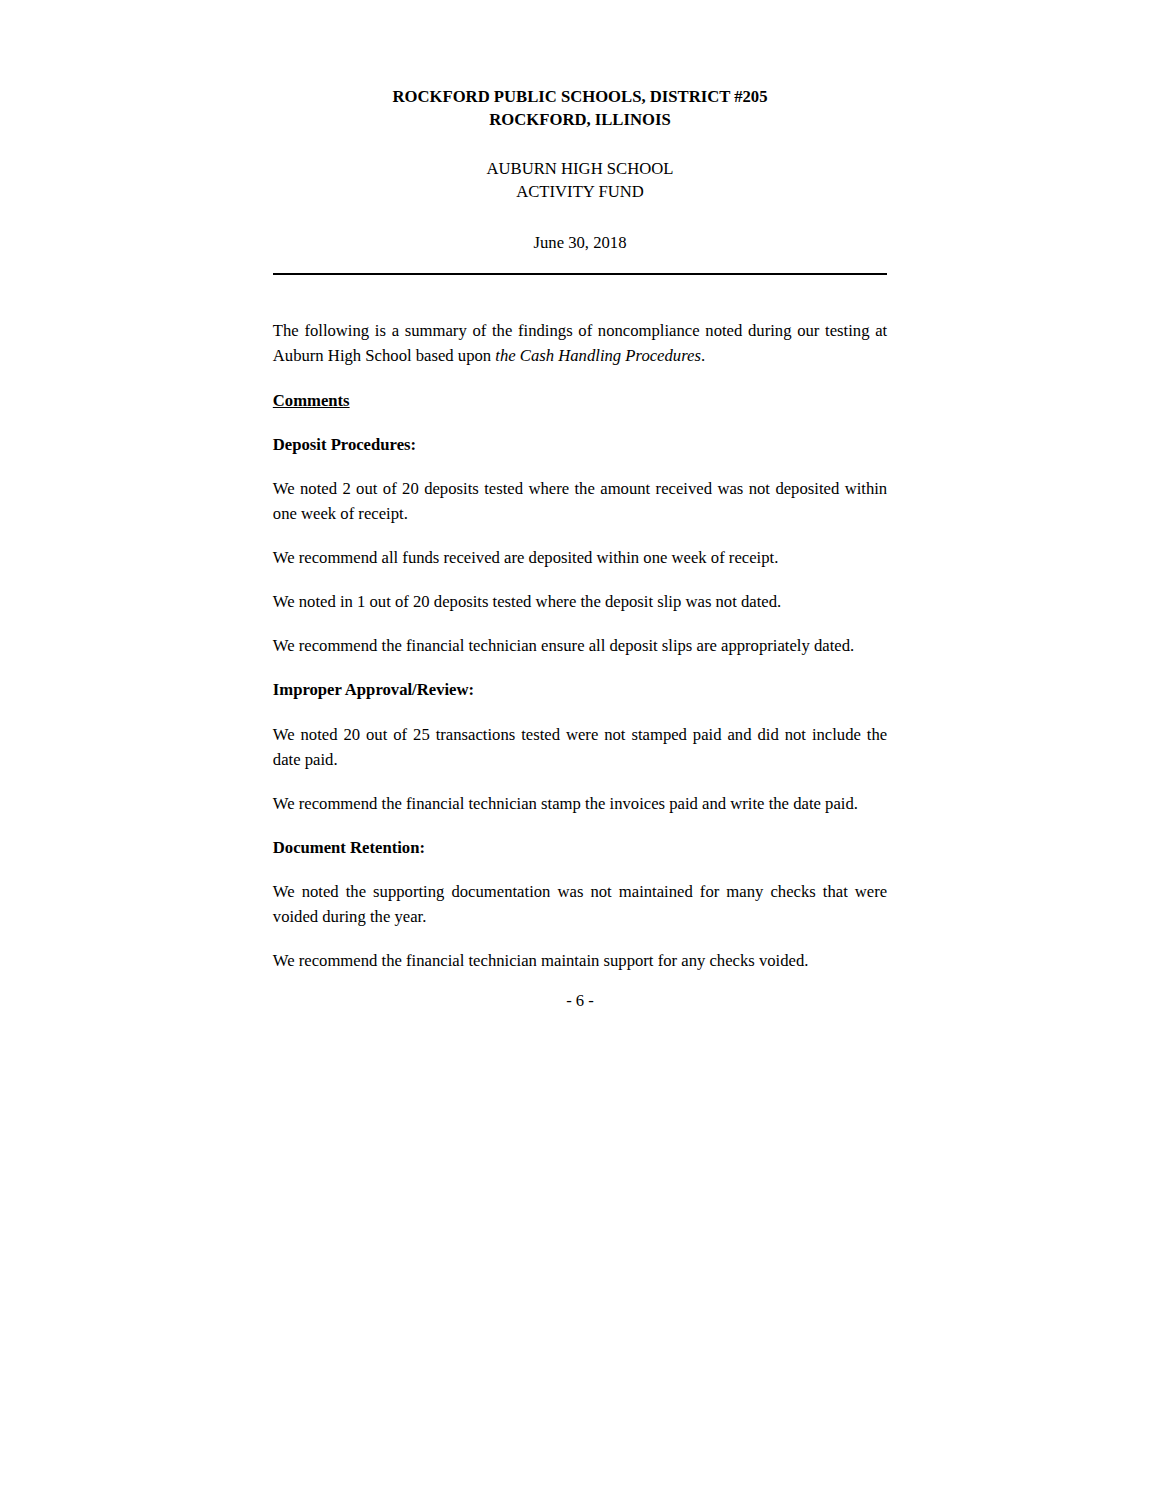ROCKFORD PUBLIC SCHOOLS, DISTRICT #205
ROCKFORD, ILLINOIS
AUBURN HIGH SCHOOL
ACTIVITY FUND
June 30, 2018
The following is a summary of the findings of noncompliance noted during our testing at Auburn High School based upon the Cash Handling Procedures.
Comments
Deposit Procedures:
We noted 2 out of 20 deposits tested where the amount received was not deposited within one week of receipt.
We recommend all funds received are deposited within one week of receipt.
We noted in 1 out of 20 deposits tested where the deposit slip was not dated.
We recommend the financial technician ensure all deposit slips are appropriately dated.
Improper Approval/Review:
We noted 20 out of 25 transactions tested were not stamped paid and did not include the date paid.
We recommend the financial technician stamp the invoices paid and write the date paid.
Document Retention:
We noted the supporting documentation was not maintained for many checks that were voided during the year.
We recommend the financial technician maintain support for any checks voided.
- 6 -